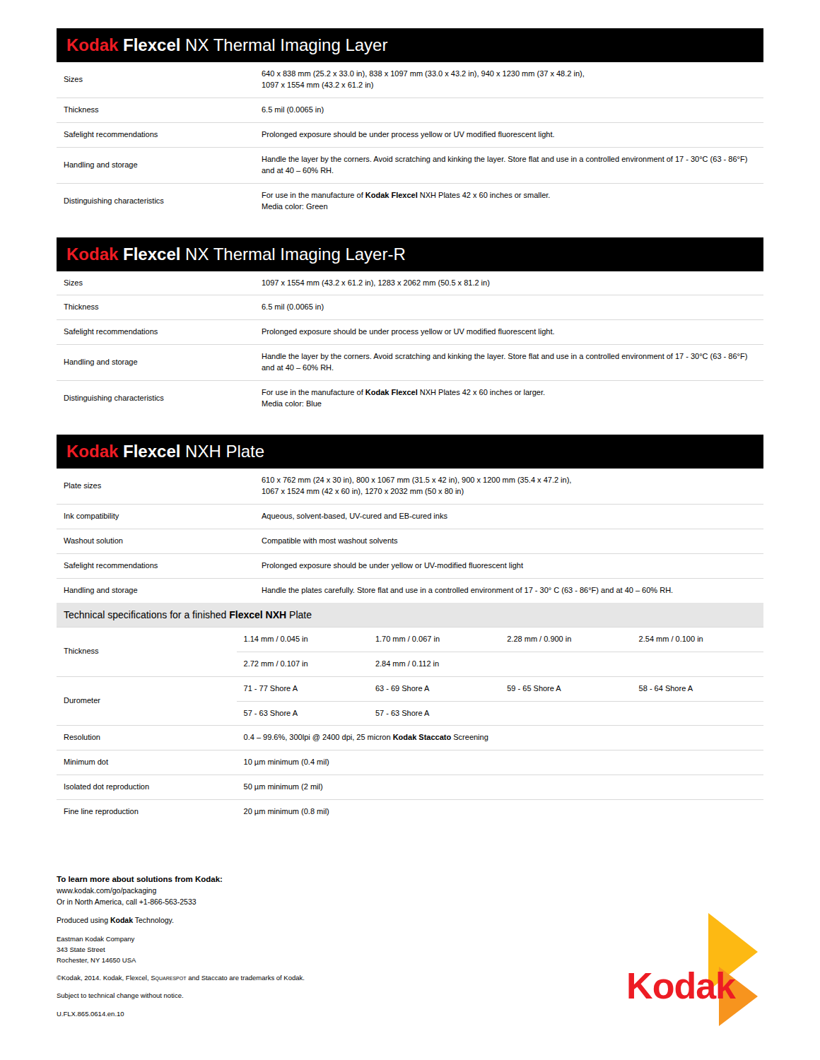Kodak Flexcel NX Thermal Imaging Layer
| Sizes | 640 x 838 mm (25.2 x 33.0 in), 838 x 1097 mm (33.0 x 43.2 in), 940 x 1230 mm (37 x 48.2 in), 1097 x 1554 mm (43.2 x 61.2 in) |
| Thickness | 6.5 mil (0.0065 in) |
| Safelight recommendations | Prolonged exposure should be under process yellow or UV modified fluorescent light. |
| Handling and storage | Handle the layer by the corners. Avoid scratching and kinking the layer. Store flat and use in a controlled environment of 17 - 30°C (63 - 86°F) and at 40 – 60% RH. |
| Distinguishing characteristics | For use in the manufacture of Kodak Flexcel NXH Plates 42 x 60 inches or smaller. Media color: Green |
Kodak Flexcel NX Thermal Imaging Layer-R
| Sizes | 1097 x 1554 mm (43.2 x 61.2 in), 1283 x 2062 mm (50.5 x 81.2 in) |
| Thickness | 6.5 mil (0.0065 in) |
| Safelight recommendations | Prolonged exposure should be under process yellow or UV modified fluorescent light. |
| Handling and storage | Handle the layer by the corners. Avoid scratching and kinking the layer. Store flat and use in a controlled environment of 17 - 30°C (63 - 86°F) and at 40 – 60% RH. |
| Distinguishing characteristics | For use in the manufacture of Kodak Flexcel NXH Plates 42 x 60 inches or larger. Media color: Blue |
Kodak Flexcel NXH Plate
| Plate sizes | 610 x 762 mm (24 x 30 in), 800 x 1067 mm (31.5 x 42 in), 900 x 1200 mm (35.4 x 47.2 in), 1067 x 1524 mm (42 x 60 in), 1270 x 2032 mm (50 x 80 in) |
| Ink compatibility | Aqueous, solvent-based, UV-cured and EB-cured inks |
| Washout solution | Compatible with most washout solvents |
| Safelight recommendations | Prolonged exposure should be under yellow or UV-modified fluorescent light |
| Handling and storage | Handle the plates carefully. Store flat and use in a controlled environment of 17 - 30° C (63 - 86°F) and at 40 – 60% RH. |
Technical specifications for a finished Flexcel NXH Plate
| Thickness | 1.14 mm / 0.045 in | 1.70 mm / 0.067 in | 2.28 mm / 0.900 in | 2.54 mm / 0.100 in |
| 2.72 mm / 0.107 in | 2.84 mm / 0.112 in | | |
| Durometer | 71 - 77 Shore A | 63 - 69 Shore A | 59 - 65 Shore A | 58 - 64 Shore A |
| 57 - 63 Shore A | 57 - 63 Shore A | | |
| Resolution | 0.4 – 99.6%, 300lpi @ 2400 dpi, 25 micron Kodak Staccato Screening |
| Minimum dot | 10 µm minimum (0.4 mil) |
| Isolated dot reproduction | 50 µm minimum (2 mil) |
| Fine line reproduction | 20 µm minimum (0.8 mil) |
To learn more about solutions from Kodak:
www.kodak.com/go/packaging
Or in North America, call +1-866-563-2533
Produced using Kodak Technology.
Eastman Kodak Company
343 State Street
Rochester, NY 14650 USA
©Kodak, 2014. Kodak, Flexcel, Squarespot and Staccato are trademarks of Kodak.
Subject to technical change without notice.
U.FLX.865.0614.en.10
Kodak